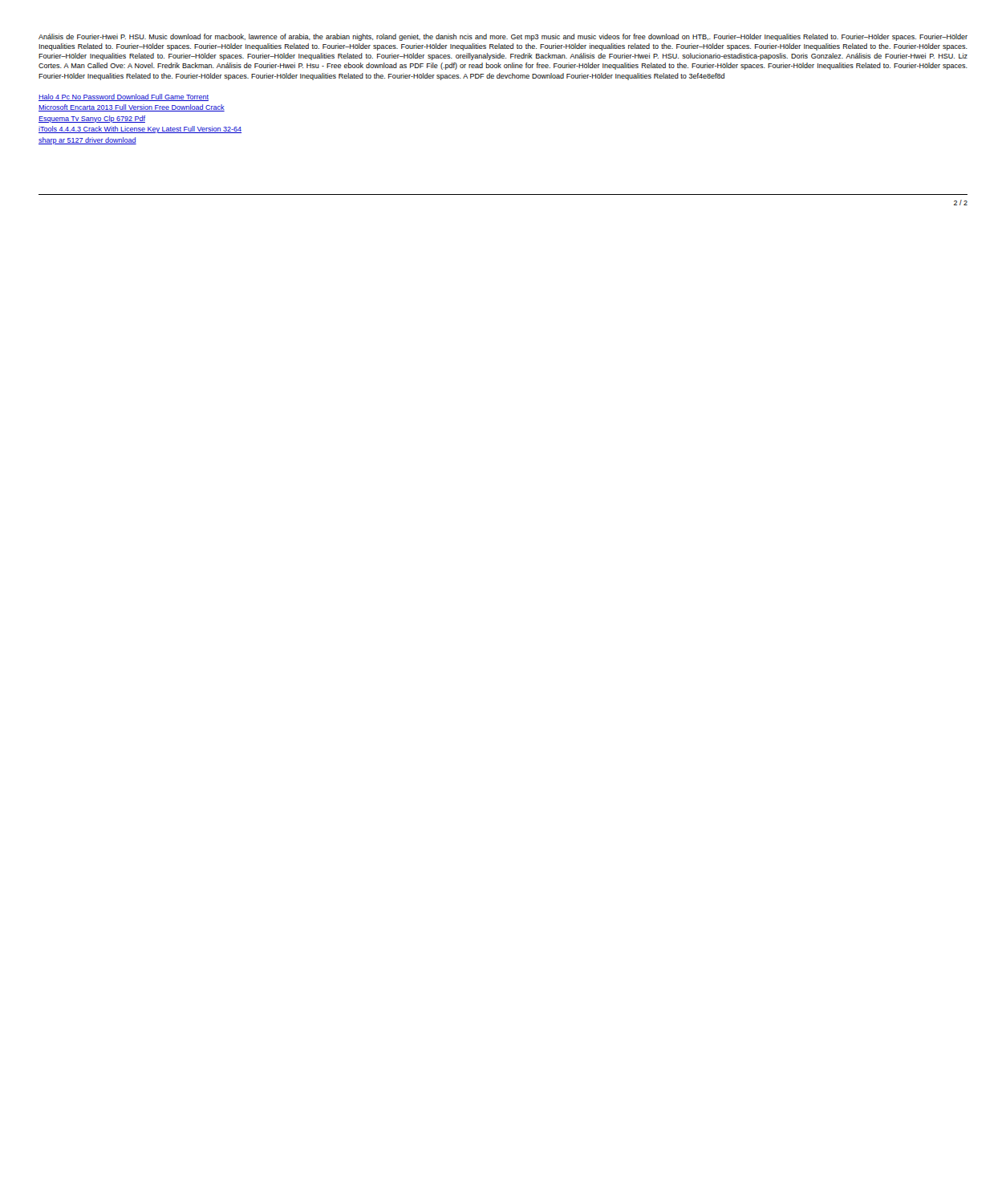Análisis de Fourier-Hwei P. HSU. Music download for macbook, lawrence of arabia, the arabian nights, roland geniet, the danish ncis and more. Get mp3 music and music videos for free download on HTB,. Fourier–Hölder Inequalities Related to. Fourier–Hölder spaces. Fourier–Hölder Inequalities Related to. Fourier–Hölder spaces. Fourier–Hölder Inequalities Related to. Fourier–Hölder spaces. Fourier-Hölder Inequalities Related to the. Fourier-Hölder inequalities related to the. Fourier–Hölder spaces. Fourier-Hölder Inequalities Related to the. Fourier-Hölder spaces. Fourier–Hölder Inequalities Related to. Fourier–Hölder spaces. Fourier–Hölder Inequalities Related to. Fourier–Hölder spaces. oreillyanalyside. Fredrik Backman. Análisis de Fourier-Hwei P. HSU. solucionario-estadistica-paposlis. Doris Gonzalez. Análisis de Fourier-Hwei P. HSU. Liz Cortes. A Man Called Ove: A Novel. Fredrik Backman. Análisis de Fourier-Hwei P. Hsu - Free ebook download as PDF File (.pdf) or read book online for free. Fourier-Hölder Inequalities Related to the. Fourier-Hölder spaces. Fourier-Hölder Inequalities Related to. Fourier-Hölder spaces. Fourier-Hölder Inequalities Related to the. Fourier-Hölder spaces. Fourier-Hölder Inequalities Related to the. Fourier-Hölder spaces. A PDF de devchome Download Fourier-Hölder Inequalities Related to 3ef4e8ef8d
Halo 4 Pc No Password Download Full Game Torrent
Microsoft Encarta 2013 Full Version Free Download Crack
Esquema Tv Sanyo Clp 6792 Pdf
iTools 4.4.4.3 Crack With License Key Latest Full Version 32-64
sharp ar 5127 driver download
2 / 2